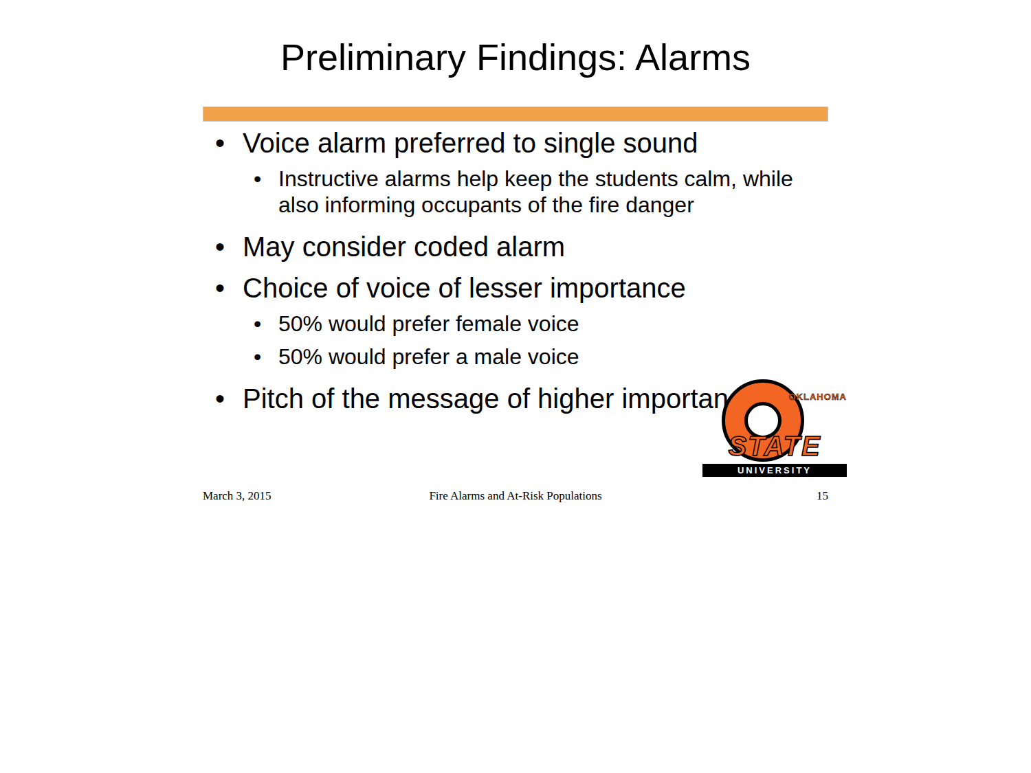Preliminary Findings: Alarms
Voice alarm preferred to single sound
Instructive alarms help keep the students calm, while also informing occupants of the fire danger
May consider coded alarm
Choice of voice of lesser importance
50% would prefer female voice
50% would prefer a male voice
Pitch of the message of higher importance
OKLAHOMA
STATE
UNIVERSITY
March 3, 2015 Fire Alarms and At-Risk Populations 15